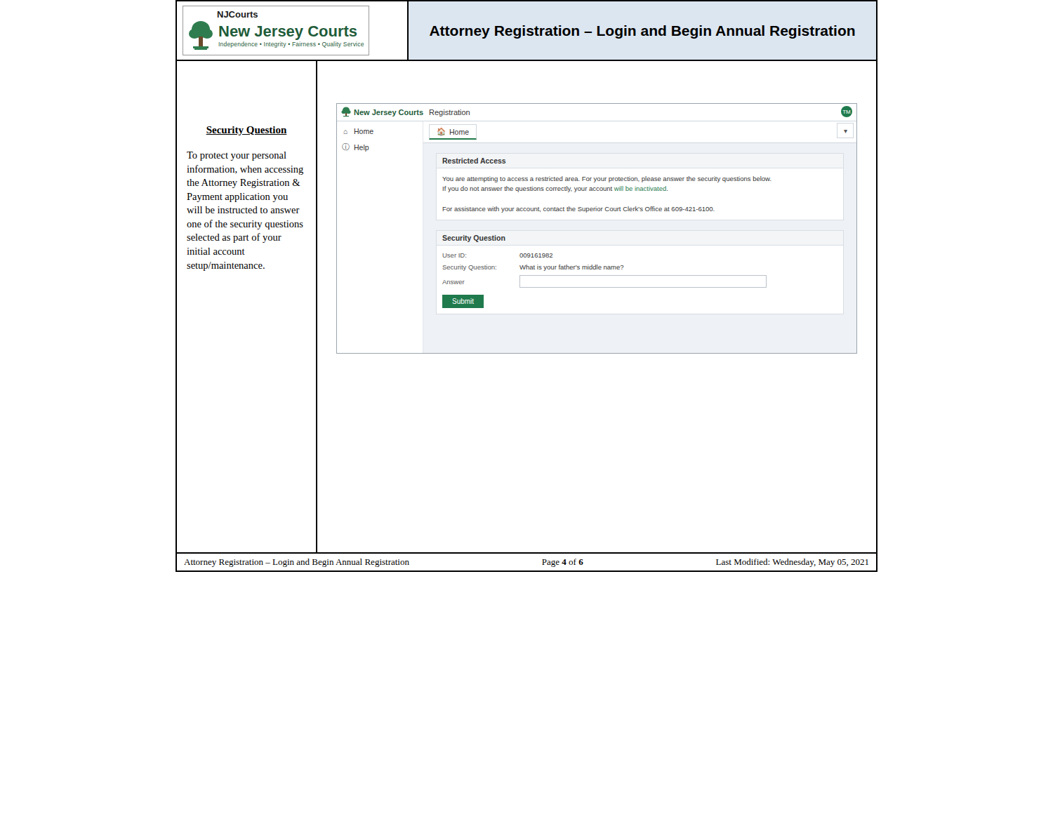NJCourts
New Jersey Courts
Independence • Integrity • Fairness • Quality Service
Attorney Registration – Login and Begin Annual Registration
Security Question
To protect your personal information, when accessing the Attorney Registration & Payment application you will be instructed to answer one of the security questions selected as part of your initial account setup/maintenance.
New Jersey Courts Registration
TM
⌂Home
ⓘHelp
🏠Home
▾
Restricted Access
You are attempting to access a restricted area. For your protection, please answer the security questions below.
If you do not answer the questions correctly, your account will be inactivated.
For assistance with your account, contact the Superior Court Clerk's Office at 609-421-6100.
Security Question
User ID:
009161982
Security Question:
What is your father's middle name?
Answer
Submit
Attorney Registration – Login and Begin Annual Registration
Page 4 of 6
Last Modified: Wednesday, May 05, 2021